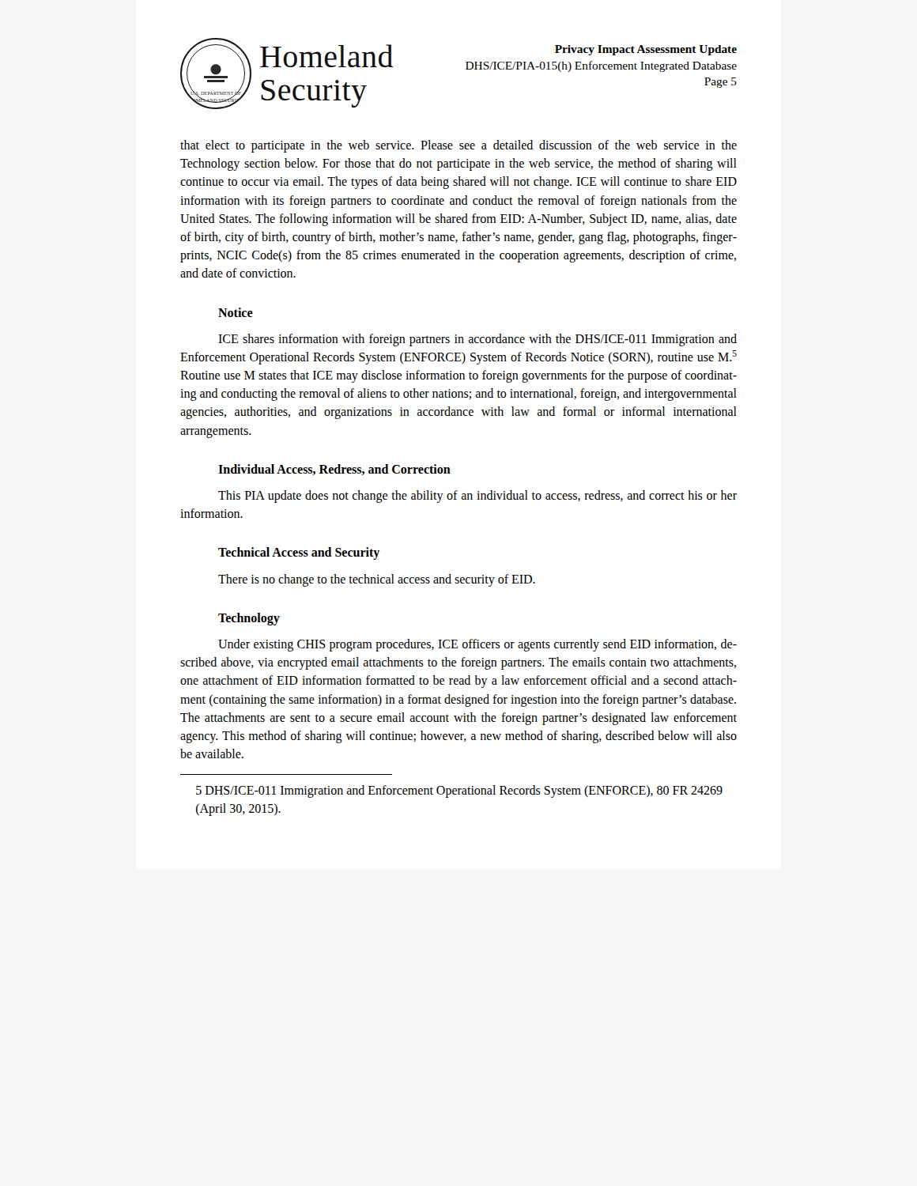U.S. DEPARTMENT OF HOMELAND SECURITY
Homeland Security
Privacy Impact Assessment Update
DHS/ICE/PIA-015(h) Enforcement Integrated Database
Page 5
that elect to participate in the web service. Please see a detailed discussion of the web service in the Technology section below. For those that do not participate in the web service, the method of sharing will continue to occur via email. The types of data being shared will not change. ICE will continue to share EID information with its foreign partners to coordinate and conduct the removal of foreign nationals from the United States. The following information will be shared from EID: A-Number, Subject ID, name, alias, date of birth, city of birth, country of birth, mother’s name, father’s name, gender, gang flag, photographs, fingerprints, NCIC Code(s) from the 85 crimes enumerated in the cooperation agreements, description of crime, and date of conviction.
Notice
ICE shares information with foreign partners in accordance with the DHS/ICE-011 Immigration and Enforcement Operational Records System (ENFORCE) System of Records Notice (SORN), routine use M.5 Routine use M states that ICE may disclose information to foreign governments for the purpose of coordinating and conducting the removal of aliens to other nations; and to international, foreign, and intergovernmental agencies, authorities, and organizations in accordance with law and formal or informal international arrangements.
Individual Access, Redress, and Correction
This PIA update does not change the ability of an individual to access, redress, and correct his or her information.
Technical Access and Security
There is no change to the technical access and security of EID.
Technology
Under existing CHIS program procedures, ICE officers or agents currently send EID information, described above, via encrypted email attachments to the foreign partners. The emails contain two attachments, one attachment of EID information formatted to be read by a law enforcement official and a second attachment (containing the same information) in a format designed for ingestion into the foreign partner’s database. The attachments are sent to a secure email account with the foreign partner’s designated law enforcement agency. This method of sharing will continue; however, a new method of sharing, described below will also be available.
5 DHS/ICE-011 Immigration and Enforcement Operational Records System (ENFORCE), 80 FR 24269 (April 30, 2015).